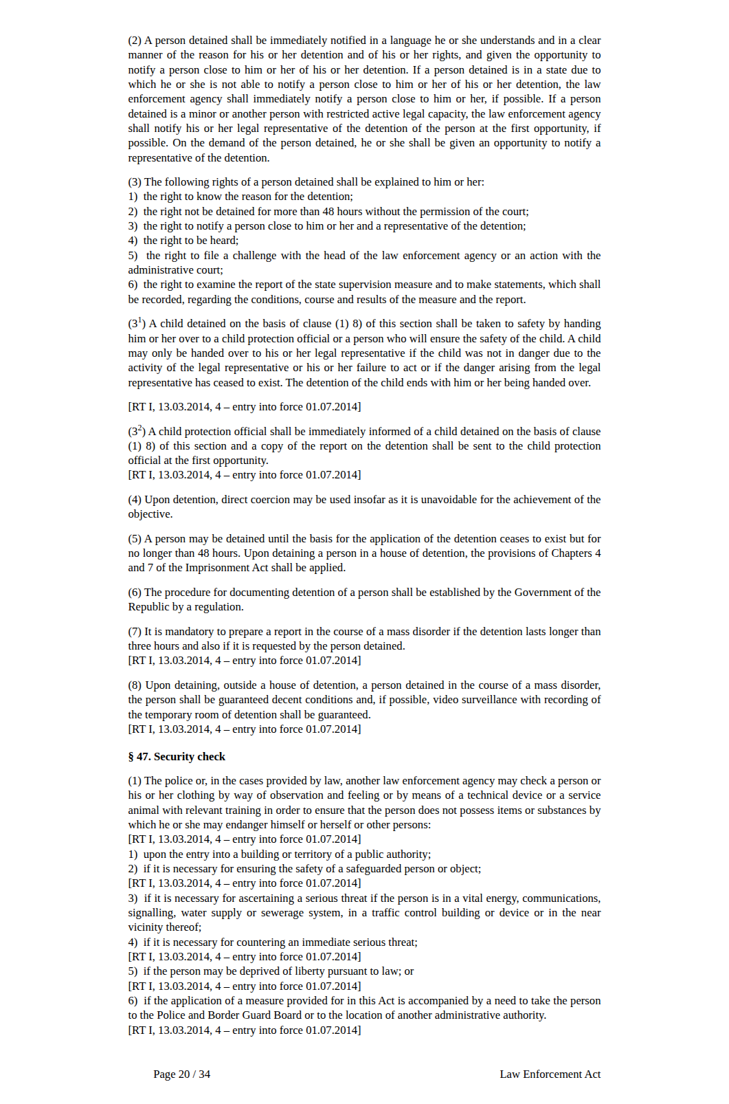(2) A person detained shall be immediately notified in a language he or she understands and in a clear manner of the reason for his or her detention and of his or her rights, and given the opportunity to notify a person close to him or her of his or her detention. If a person detained is in a state due to which he or she is not able to notify a person close to him or her of his or her detention, the law enforcement agency shall immediately notify a person close to him or her, if possible. If a person detained is a minor or another person with restricted active legal capacity, the law enforcement agency shall notify his or her legal representative of the detention of the person at the first opportunity, if possible. On the demand of the person detained, he or she shall be given an opportunity to notify a representative of the detention.
(3) The following rights of a person detained shall be explained to him or her:
1) the right to know the reason for the detention;
2) the right not be detained for more than 48 hours without the permission of the court;
3) the right to notify a person close to him or her and a representative of the detention;
4) the right to be heard;
5) the right to file a challenge with the head of the law enforcement agency or an action with the administrative court;
6) the right to examine the report of the state supervision measure and to make statements, which shall be recorded, regarding the conditions, course and results of the measure and the report.
(31) A child detained on the basis of clause (1) 8) of this section shall be taken to safety by handing him or her over to a child protection official or a person who will ensure the safety of the child. A child may only be handed over to his or her legal representative if the child was not in danger due to the activity of the legal representative or his or her failure to act or if the danger arising from the legal representative has ceased to exist. The detention of the child ends with him or her being handed over.
[RT I, 13.03.2014, 4 – entry into force 01.07.2014]
(32) A child protection official shall be immediately informed of a child detained on the basis of clause (1) 8) of this section and a copy of the report on the detention shall be sent to the child protection official at the first opportunity.
[RT I, 13.03.2014, 4 – entry into force 01.07.2014]
(4) Upon detention, direct coercion may be used insofar as it is unavoidable for the achievement of the objective.
(5) A person may be detained until the basis for the application of the detention ceases to exist but for no longer than 48 hours. Upon detaining a person in a house of detention, the provisions of Chapters 4 and 7 of the Imprisonment Act shall be applied.
(6) The procedure for documenting detention of a person shall be established by the Government of the Republic by a regulation.
(7) It is mandatory to prepare a report in the course of a mass disorder if the detention lasts longer than three hours and also if it is requested by the person detained.
[RT I, 13.03.2014, 4 – entry into force 01.07.2014]
(8) Upon detaining, outside a house of detention, a person detained in the course of a mass disorder, the person shall be guaranteed decent conditions and, if possible, video surveillance with recording of the temporary room of detention shall be guaranteed.
[RT I, 13.03.2014, 4 – entry into force 01.07.2014]
§ 47. Security check
(1) The police or, in the cases provided by law, another law enforcement agency may check a person or his or her clothing by way of observation and feeling or by means of a technical device or a service animal with relevant training in order to ensure that the person does not possess items or substances by which he or she may endanger himself or herself or other persons:
[RT I, 13.03.2014, 4 – entry into force 01.07.2014]
1) upon the entry into a building or territory of a public authority;
2) if it is necessary for ensuring the safety of a safeguarded person or object;
[RT I, 13.03.2014, 4 – entry into force 01.07.2014]
3) if it is necessary for ascertaining a serious threat if the person is in a vital energy, communications, signalling, water supply or sewerage system, in a traffic control building or device or in the near vicinity thereof;
4) if it is necessary for countering an immediate serious threat;
[RT I, 13.03.2014, 4 – entry into force 01.07.2014]
5) if the person may be deprived of liberty pursuant to law; or
[RT I, 13.03.2014, 4 – entry into force 01.07.2014]
6) if the application of a measure provided for in this Act is accompanied by a need to take the person to the Police and Border Guard Board or to the location of another administrative authority.
[RT I, 13.03.2014, 4 – entry into force 01.07.2014]
Page 20 / 34
Law Enforcement Act